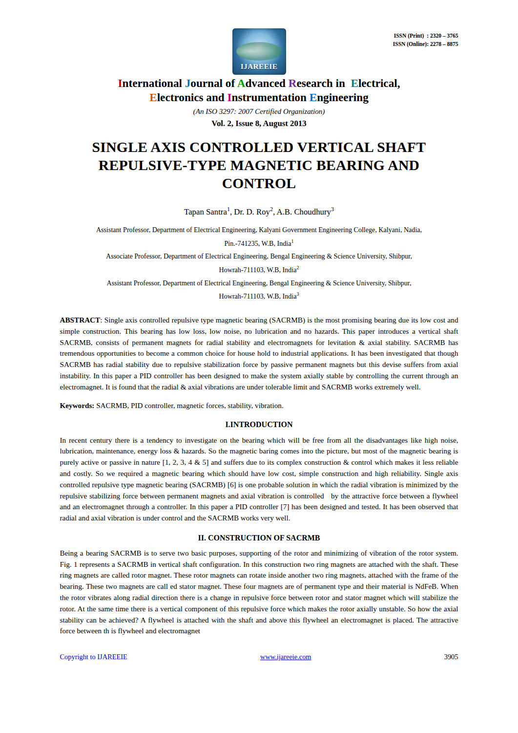ISSN (Print) : 2320 – 3765
ISSN (Online): 2278 – 8875
IJAREEIE
International Journal of Advanced Research in Electrical,
Electronics and Instrumentation Engineering
(An ISO 3297: 2007 Certified Organization)
Vol. 2, Issue 8, August 2013
SINGLE AXIS CONTROLLED VERTICAL SHAFT REPULSIVE-TYPE MAGNETIC BEARING AND CONTROL
Tapan Santra1, Dr. D. Roy2, A.B. Choudhury3
Assistant Professor, Department of Electrical Engineering, Kalyani Government Engineering College, Kalyani, Nadia,
Pin.-741235, W.B, India1
Associate Professor, Department of Electrical Engineering, Bengal Engineering & Science University, Shibpur,
Howrah-711103, W.B, India2
Assistant Professor, Department of Electrical Engineering, Bengal Engineering & Science University, Shibpur,
Howrah-711103, W.B, India3
ABSTRACT: Single axis controlled repulsive type magnetic bearing (SACRMB) is the most promising bearing due its low cost and simple construction. This bearing has low loss, low noise, no lubrication and no hazards. This paper introduces a vertical shaft SACRMB, consists of permanent magnets for radial stability and electromagnets for levitation & axial stability. SACRMB has tremendous opportunities to become a common choice for house hold to industrial applications. It has been investigated that though SACRMB has radial stability due to repulsive stabilization force by passive permanent magnets but this devise suffers from axial instability. In this paper a PID controller has been designed to make the system axially stable by controlling the current through an electromagnet. It is found that the radial & axial vibrations are under tolerable limit and SACRMB works extremely well.
Keywords: SACRMB, PID controller, magnetic forces, stability, vibration.
I.INTRODUCTION
In recent century there is a tendency to investigate on the bearing which will be free from all the disadvantages like high noise, lubrication, maintenance, energy loss & hazards. So the magnetic baring comes into the picture, but most of the magnetic bearing is purely active or passive in nature [1, 2, 3, 4 & 5] and suffers due to its complex construction & control which makes it less reliable and costly. So we required a magnetic bearing which should have low cost, simple construction and high reliability. Single axis controlled repulsive type magnetic bearing (SACRMB) [6] is one probable solution in which the radial vibration is minimized by the repulsive stabilizing force between permanent magnets and axial vibration is controlled by the attractive force between a flywheel and an electromagnet through a controller. In this paper a PID controller [7] has been designed and tested. It has been observed that radial and axial vibration is under control and the SACRMB works very well.
II. CONSTRUCTION OF SACRMB
Being a bearing SACRMB is to serve two basic purposes, supporting of the rotor and minimizing of vibration of the rotor system. Fig. 1 represents a SACRMB in vertical shaft configuration. In this construction two ring magnets are attached with the shaft. These ring magnets are called rotor magnet. These rotor magnets can rotate inside another two ring magnets, attached with the frame of the bearing. These two magnets are call ed stator magnet. These four magnets are of permanent type and their material is NdFeB. When the rotor vibrates along radial direction there is a change in repulsive force between rotor and stator magnet which will stabilize the rotor. At the same time there is a vertical component of this repulsive force which makes the rotor axially unstable. So how the axial stability can be achieved? A flywheel is attached with the shaft and above this flywheel an electromagnet is placed. The attractive force between th is flywheel and electromagnet
Copyright to IJAREEIE www.ijareeie.com 3905